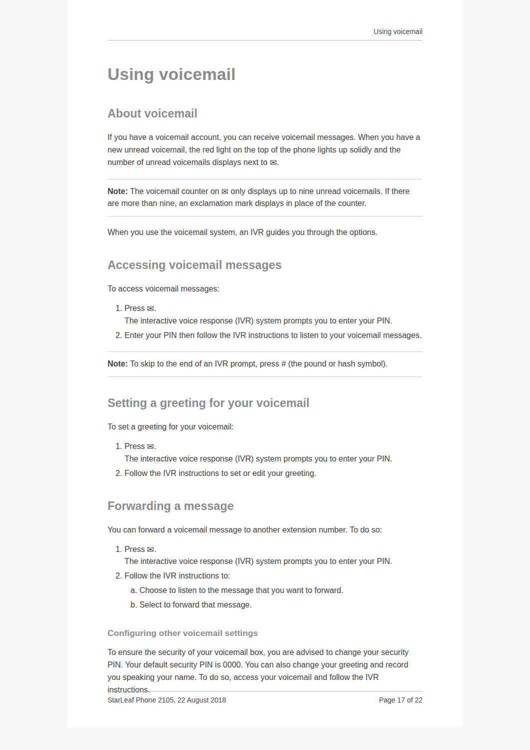Using voicemail
Using voicemail
About voicemail
If you have a voicemail account, you can receive voicemail messages. When you have a new unread voicemail, the red light on the top of the phone lights up solidly and the number of unread voicemails displays next to ✉.
Note: The voicemail counter on ✉ only displays up to nine unread voicemails. If there are more than nine, an exclamation mark displays in place of the counter.
When you use the voicemail system, an IVR guides you through the options.
Accessing voicemail messages
To access voicemail messages:
Press ✉. The interactive voice response (IVR) system prompts you to enter your PIN.
Enter your PIN then follow the IVR instructions to listen to your voicemail messages.
Note: To skip to the end of an IVR prompt, press # (the pound or hash symbol).
Setting a greeting for your voicemail
To set a greeting for your voicemail:
Press ✉. The interactive voice response (IVR) system prompts you to enter your PIN.
Follow the IVR instructions to set or edit your greeting.
Forwarding a message
You can forward a voicemail message to another extension number. To do so:
Press ✉. The interactive voice response (IVR) system prompts you to enter your PIN.
Follow the IVR instructions to:
Choose to listen to the message that you want to forward.
Select to forward that message.
Configuring other voicemail settings
To ensure the security of your voicemail box, you are advised to change your security PIN. Your default security PIN is 0000. You can also change your greeting and record you speaking your name. To do so, access your voicemail and follow the IVR instructions.
StarLeaf Phone 2105, 22 August 2018 Page 17 of 22